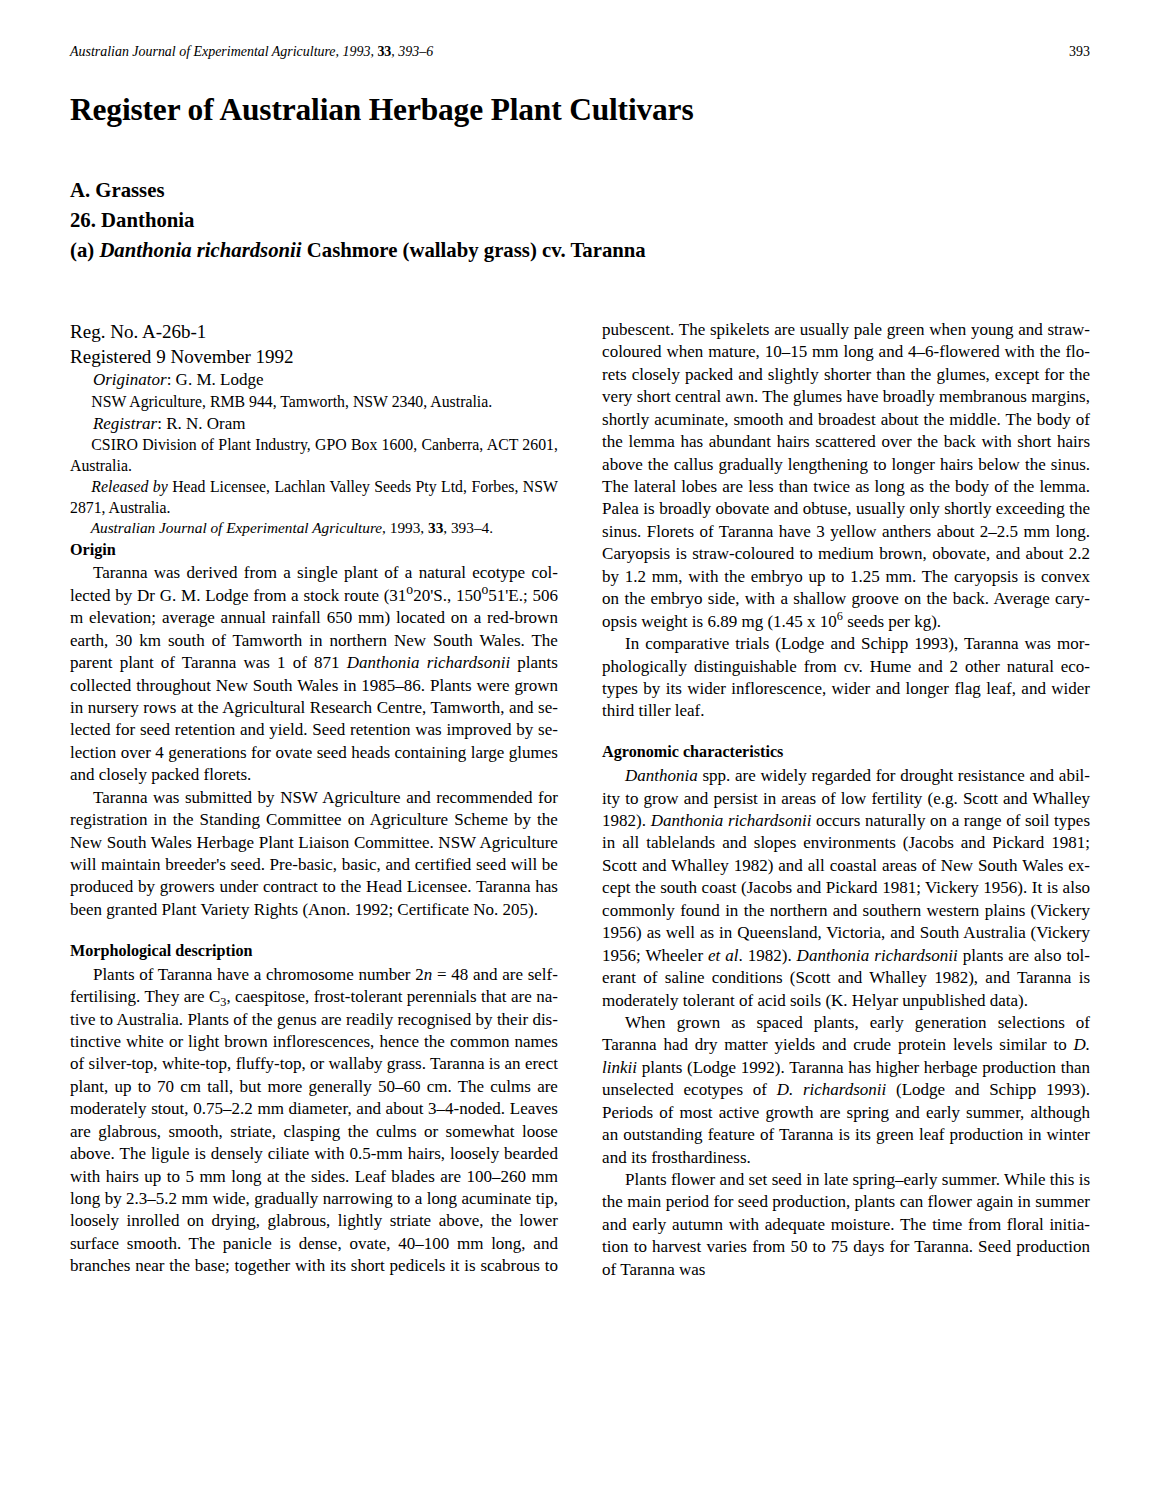Australian Journal of Experimental Agriculture, 1993, 33, 393–6 393
Register of Australian Herbage Plant Cultivars
A. Grasses
26. Danthonia
(a) Danthonia richardsonii Cashmore (wallaby grass) cv. Taranna
Reg. No. A-26b-1
Registered 9 November 1992
Originator: G. M. Lodge
NSW Agriculture, RMB 944, Tamworth, NSW 2340, Australia.
Registrar: R. N. Oram
CSIRO Division of Plant Industry, GPO Box 1600, Canberra, ACT 2601, Australia.
Released by Head Licensee, Lachlan Valley Seeds Pty Ltd, Forbes, NSW 2871, Australia.
Australian Journal of Experimental Agriculture, 1993, 33, 393–4.
Origin
Taranna was derived from a single plant of a natural ecotype collected by Dr G. M. Lodge from a stock route (31o20'S., 150o51'E.; 506 m elevation; average annual rainfall 650 mm) located on a red-brown earth, 30 km south of Tamworth in northern New South Wales. The parent plant of Taranna was 1 of 871 Danthonia richardsonii plants collected throughout New South Wales in 1985–86. Plants were grown in nursery rows at the Agricultural Research Centre, Tamworth, and selected for seed retention and yield. Seed retention was improved by selection over 4 generations for ovate seed heads containing large glumes and closely packed florets.
Taranna was submitted by NSW Agriculture and recommended for registration in the Standing Committee on Agriculture Scheme by the New South Wales Herbage Plant Liaison Committee. NSW Agriculture will maintain breeder's seed. Pre-basic, basic, and certified seed will be produced by growers under contract to the Head Licensee. Taranna has been granted Plant Variety Rights (Anon. 1992; Certificate No. 205).
Morphological description
Plants of Taranna have a chromosome number 2n = 48 and are self-fertilising. They are C3, caespitose, frost-tolerant perennials that are native to Australia. Plants of the genus are readily recognised by their distinctive white or light brown inflorescences, hence the common names of silver-top, white-top, fluffy-top, or wallaby grass. Taranna is an erect plant, up to 70 cm tall, but more generally 50–60 cm. The culms are moderately stout, 0.75–2.2 mm diameter, and about 3–4-noded. Leaves are glabrous, smooth, striate, clasping the culms or somewhat loose above. The ligule is densely ciliate with 0.5-mm hairs, loosely bearded with hairs up to 5 mm long at the sides. Leaf blades are 100–260 mm long by 2.3–5.2 mm wide, gradually narrowing to a long acuminate tip, loosely inrolled on drying, glabrous, lightly striate above, the lower surface smooth. The panicle is dense, ovate, 40–100 mm long, and branches near the base; together with its short pedicels it is scabrous to pubescent. The spikelets are usually pale green when young and straw-coloured when mature, 10–15 mm long and 4–6-flowered with the florets closely packed and slightly shorter than the glumes, except for the very short central awn. The glumes have broadly membranous margins, shortly acuminate, smooth and broadest about the middle. The body of the lemma has abundant hairs scattered over the back with short hairs above the callus gradually lengthening to longer hairs below the sinus. The lateral lobes are less than twice as long as the body of the lemma. Palea is broadly obovate and obtuse, usually only shortly exceeding the sinus. Florets of Taranna have 3 yellow anthers about 2–2.5 mm long. Caryopsis is straw-coloured to medium brown, obovate, and about 2.2 by 1.2 mm, with the embryo up to 1.25 mm. The caryopsis is convex on the embryo side, with a shallow groove on the back. Average caryopsis weight is 6.89 mg (1.45 x 106 seeds per kg).
In comparative trials (Lodge and Schipp 1993), Taranna was morphologically distinguishable from cv. Hume and 2 other natural ecotypes by its wider inflorescence, wider and longer flag leaf, and wider third tiller leaf.
Agronomic characteristics
Danthonia spp. are widely regarded for drought resistance and ability to grow and persist in areas of low fertility (e.g. Scott and Whalley 1982). Danthonia richardsonii occurs naturally on a range of soil types in all tablelands and slopes environments (Jacobs and Pickard 1981; Scott and Whalley 1982) and all coastal areas of New South Wales except the south coast (Jacobs and Pickard 1981; Vickery 1956). It is also commonly found in the northern and southern western plains (Vickery 1956) as well as in Queensland, Victoria, and South Australia (Vickery 1956; Wheeler et al. 1982). Danthonia richardsonii plants are also tolerant of saline conditions (Scott and Whalley 1982), and Taranna is moderately tolerant of acid soils (K. Helyar unpublished data).
When grown as spaced plants, early generation selections of Taranna had dry matter yields and crude protein levels similar to D. linkii plants (Lodge 1992). Taranna has higher herbage production than unselected ecotypes of D. richardsonii (Lodge and Schipp 1993). Periods of most active growth are spring and early summer, although an outstanding feature of Taranna is its green leaf production in winter and its frosthardiness.
Plants flower and set seed in late spring–early summer. While this is the main period for seed production, plants can flower again in summer and early autumn with adequate moisture. The time from floral initiation to harvest varies from 50 to 75 days for Taranna. Seed production of Taranna was